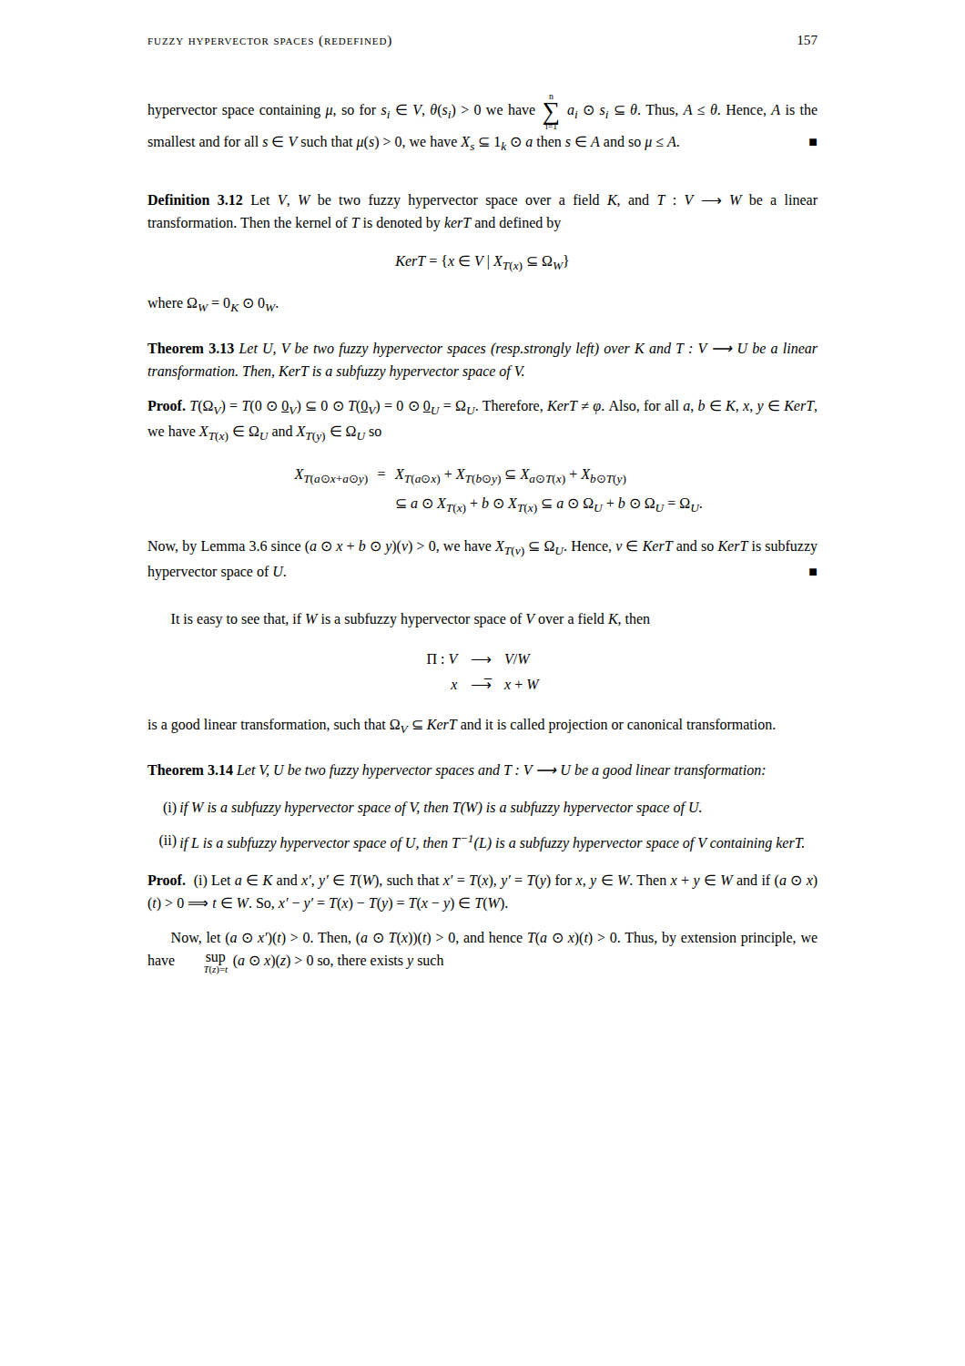fuzzy hypervector spaces (redefined) 157
hypervector space containing μ, so for si ∈ V, θ(si) > 0 we have n∑i=1 ai ⊙ si ⊆ θ. Thus, A ≤ θ. Hence, A is the smallest and for all s ∈ V such that μ(s) > 0, we have Χs ⊆ 1k ⊙ a then s ∈ A and so μ ≤ A. ■
Definition 3.12 Let V, W be two fuzzy hypervector space over a field K, and T : V ⟶ W be a linear transformation. Then the kernel of T is denoted by kerT and defined by
KerT = {x ∈ V | ΧT(x) ⊆ ΩW}
where ΩW = 0K ⊙ 0W.
Theorem 3.13 Let U, V be two fuzzy hypervector spaces (resp.strongly left) over K and T : V ⟶ U be a linear transformation. Then, KerT is a subfuzzy hypervector space of V.
Proof. T(ΩV) = T(0 ⊙ 0V) ⊆ 0 ⊙ T(0V) = 0 ⊙ 0U = ΩU. Therefore, KerT ≠ φ. Also, for all a, b ∈ K, x, y ∈ KerT, we have ΧT(x) ∈ ΩU and ΧT(y) ∈ ΩU so
| Χ T ( a ⊙ x + a ⊙ y ) | = | Χ T ( a ⊙ x ) + Χ T ( b ⊙ y ) ⊆ Χ a ⊙ T ( x ) + Χ b ⊙ T ( y ) |
| | | ⊆ a ⊙ Χ T ( x ) + b ⊙ Χ T ( x ) ⊆ a ⊙ Ω U + b ⊙ Ω U = Ω U . |
Now, by Lemma 3.6 since (a ⊙ x + b ⊙ y)(v) > 0, we have ΧT(v) ⊆ ΩU. Hence, v ∈ KerT and so KerT is subfuzzy hypervector space of U. ■
It is easy to see that, if W is a subfuzzy hypervector space of V over a field K, then
| Π : V | ⟶ | V / W |
| x | ⟶̅ | x + W |
is a good linear transformation, such that ΩV ⊆ KerT and it is called projection or canonical transformation.
Theorem 3.14 Let V, U be two fuzzy hypervector spaces and T : V ⟶ U be a good linear transformation:
(i) if W is a subfuzzy hypervector space of V, then T(W) is a subfuzzy hypervector space of U.
(ii) if L is a subfuzzy hypervector space of U, then T−1(L) is a subfuzzy hypervector space of V containing kerT.
Proof. (i) Let a ∈ K and x′, y′ ∈ T(W), such that x′ = T(x), y′ = T(y) for x, y ∈ W. Then x + y ∈ W and if (a ⊙ x)(t) > 0 ⟹ t ∈ W. So, x′ − y′ = T(x) − T(y) = T(x − y) ∈ T(W).
Now, let (a ⊙ x′)(t) > 0. Then, (a ⊙ T(x))(t) > 0, and hence T(a ⊙ x)(t) > 0. Thus, by extension principle, we have sup T(z)=t (a ⊙ x)(z) > 0 so, there exists y such